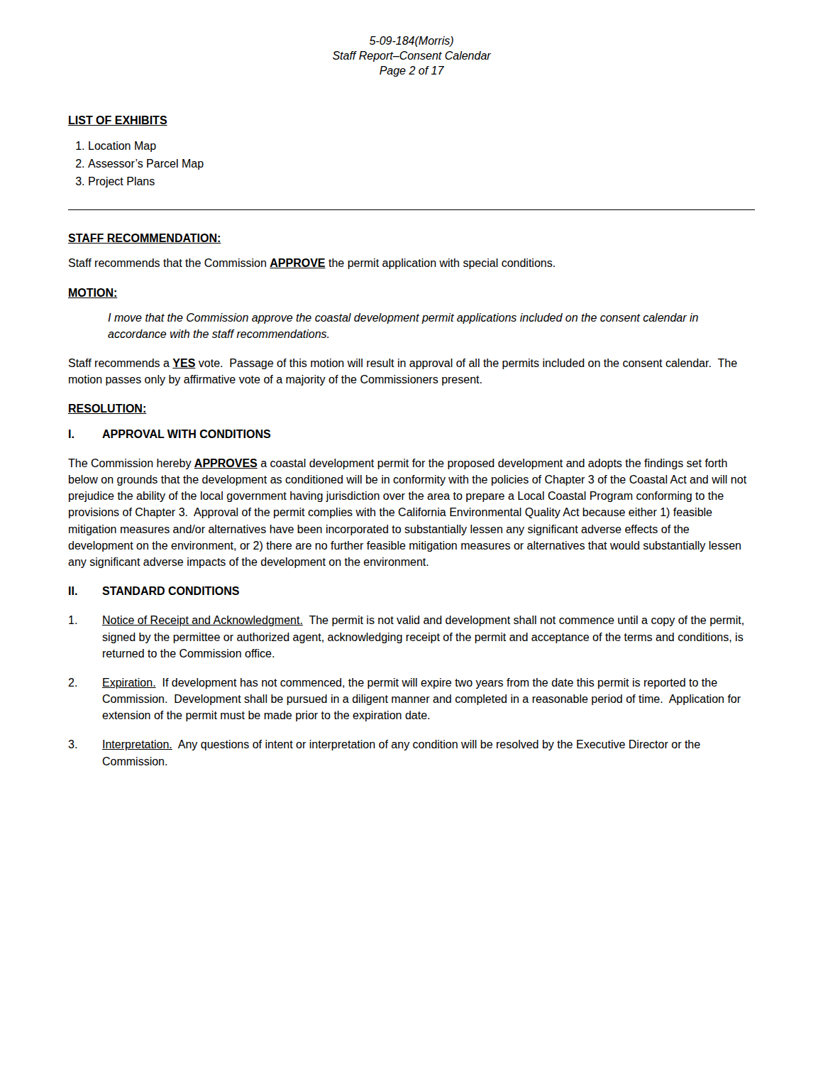5-09-184(Morris)
Staff Report–Consent Calendar
Page 2 of 17
LIST OF EXHIBITS
Location Map
Assessor’s Parcel Map
Project Plans
STAFF RECOMMENDATION:
Staff recommends that the Commission APPROVE the permit application with special conditions.
MOTION:
I move that the Commission approve the coastal development permit applications included on the consent calendar in accordance with the staff recommendations.
Staff recommends a YES vote. Passage of this motion will result in approval of all the permits included on the consent calendar. The motion passes only by affirmative vote of a majority of the Commissioners present.
RESOLUTION:
I. APPROVAL WITH CONDITIONS
The Commission hereby APPROVES a coastal development permit for the proposed development and adopts the findings set forth below on grounds that the development as conditioned will be in conformity with the policies of Chapter 3 of the Coastal Act and will not prejudice the ability of the local government having jurisdiction over the area to prepare a Local Coastal Program conforming to the provisions of Chapter 3. Approval of the permit complies with the California Environmental Quality Act because either 1) feasible mitigation measures and/or alternatives have been incorporated to substantially lessen any significant adverse effects of the development on the environment, or 2) there are no further feasible mitigation measures or alternatives that would substantially lessen any significant adverse impacts of the development on the environment.
II. STANDARD CONDITIONS
1. Notice of Receipt and Acknowledgment. The permit is not valid and development shall not commence until a copy of the permit, signed by the permittee or authorized agent, acknowledging receipt of the permit and acceptance of the terms and conditions, is returned to the Commission office.
2. Expiration. If development has not commenced, the permit will expire two years from the date this permit is reported to the Commission. Development shall be pursued in a diligent manner and completed in a reasonable period of time. Application for extension of the permit must be made prior to the expiration date.
3. Interpretation. Any questions of intent or interpretation of any condition will be resolved by the Executive Director or the Commission.